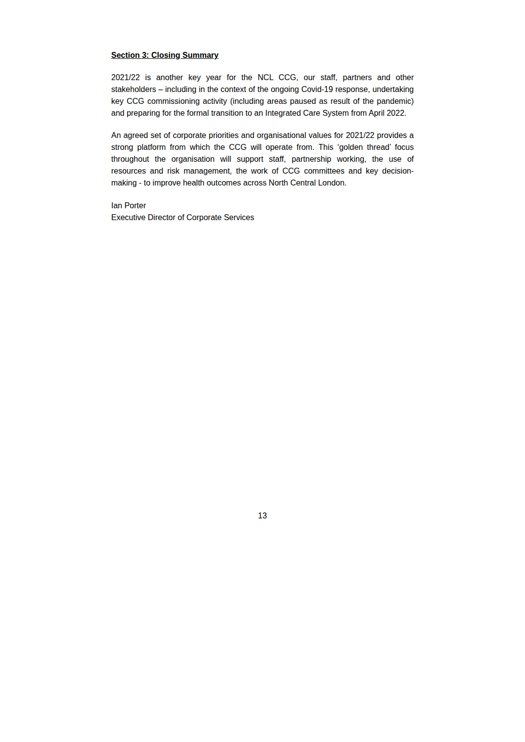Section 3: Closing Summary
2021/22 is another key year for the NCL CCG, our staff, partners and other stakeholders – including in the context of the ongoing Covid-19 response, undertaking key CCG commissioning activity (including areas paused as result of the pandemic) and preparing for the formal transition to an Integrated Care System from April 2022.
An agreed set of corporate priorities and organisational values for 2021/22 provides a strong platform from which the CCG will operate from. This ‘golden thread’ focus throughout the organisation will support staff, partnership working, the use of resources and risk management, the work of CCG committees and key decision-making - to improve health outcomes across North Central London.
Ian Porter
Executive Director of Corporate Services
13